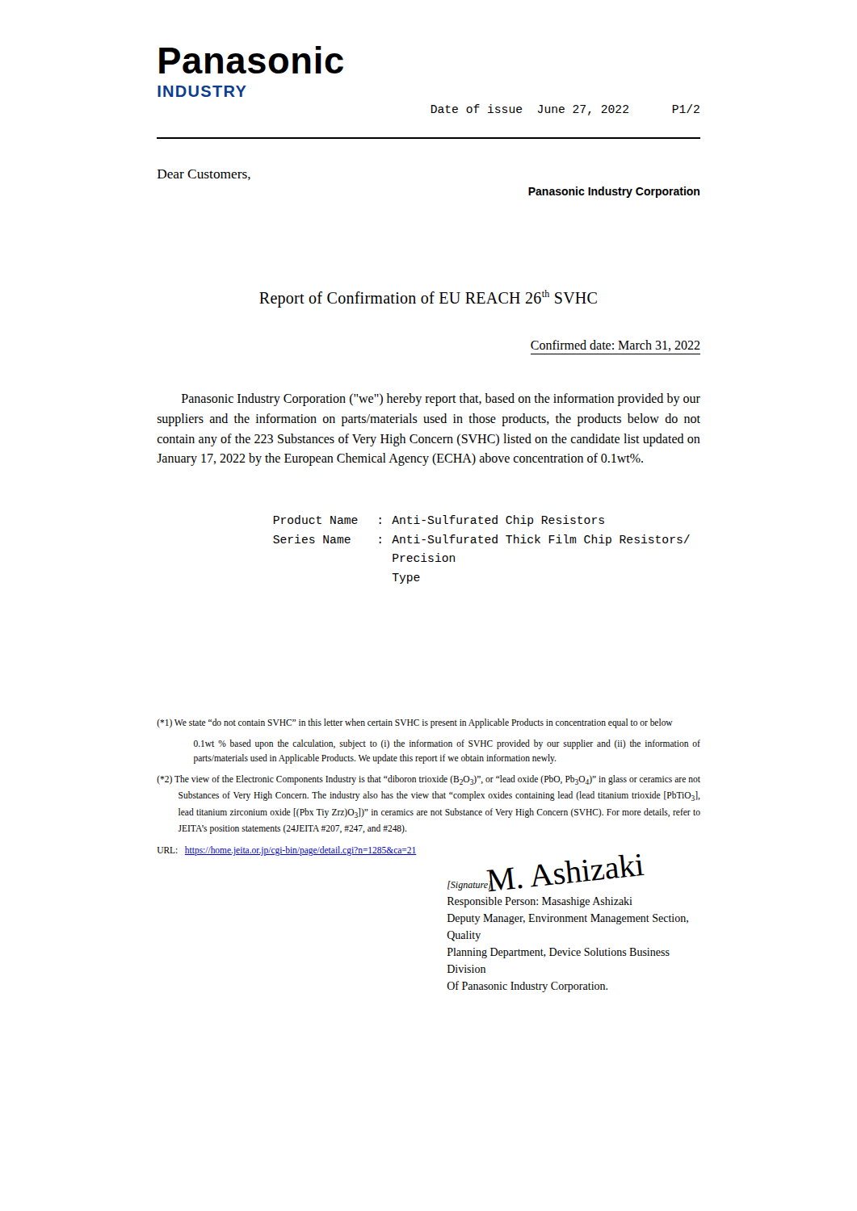Panasonic
INDUSTRY
Date of issue June 27, 2022 P1/2
Dear Customers,
Panasonic Industry Corporation
Report of Confirmation of EU REACH 26th SVHC
Confirmed date: March 31, 2022
Panasonic Industry Corporation ("we") hereby report that, based on the information provided by our suppliers and the information on parts/materials used in those products, the products below do not contain any of the 223 Substances of Very High Concern (SVHC) listed on the candidate list updated on January 17, 2022 by the European Chemical Agency (ECHA) above concentration of 0.1wt%.
| Product Name | : | Anti-Sulfurated Chip Resistors |
| Series Name | : | Anti-Sulfurated Thick Film Chip Resistors/ Precision Type |
(*1) We state “do not contain SVHC” in this letter when certain SVHC is present in Applicable Products in concentration equal to or below
0.1wt % based upon the calculation, subject to (i) the information of SVHC provided by our supplier and (ii) the information of parts/materials used in Applicable Products. We update this report if we obtain information newly.
(*2) The view of the Electronic Components Industry is that “diboron trioxide (B2O3)”, or “lead oxide (PbO, Pb3O4)” in glass or ceramics are not Substances of Very High Concern. The industry also has the view that “complex oxides containing lead (lead titanium trioxide [PbTiO3], lead titanium zirconium oxide [(Pbx Tiy Zrz)O3])” in ceramics are not Substance of Very High Concern (SVHC). For more details, refer to JEITA’s position statements (24JEITA #207, #247, and #248).
URL: https://home.jeita.or.jp/cgi-bin/page/detail.cgi?n=1285&ca=21
M. Ashizaki
[Signature] Responsible Person: Masashige Ashizaki Deputy Manager, Environment Management Section, Quality Planning Department, Device Solutions Business Division Of Panasonic Industry Corporation.